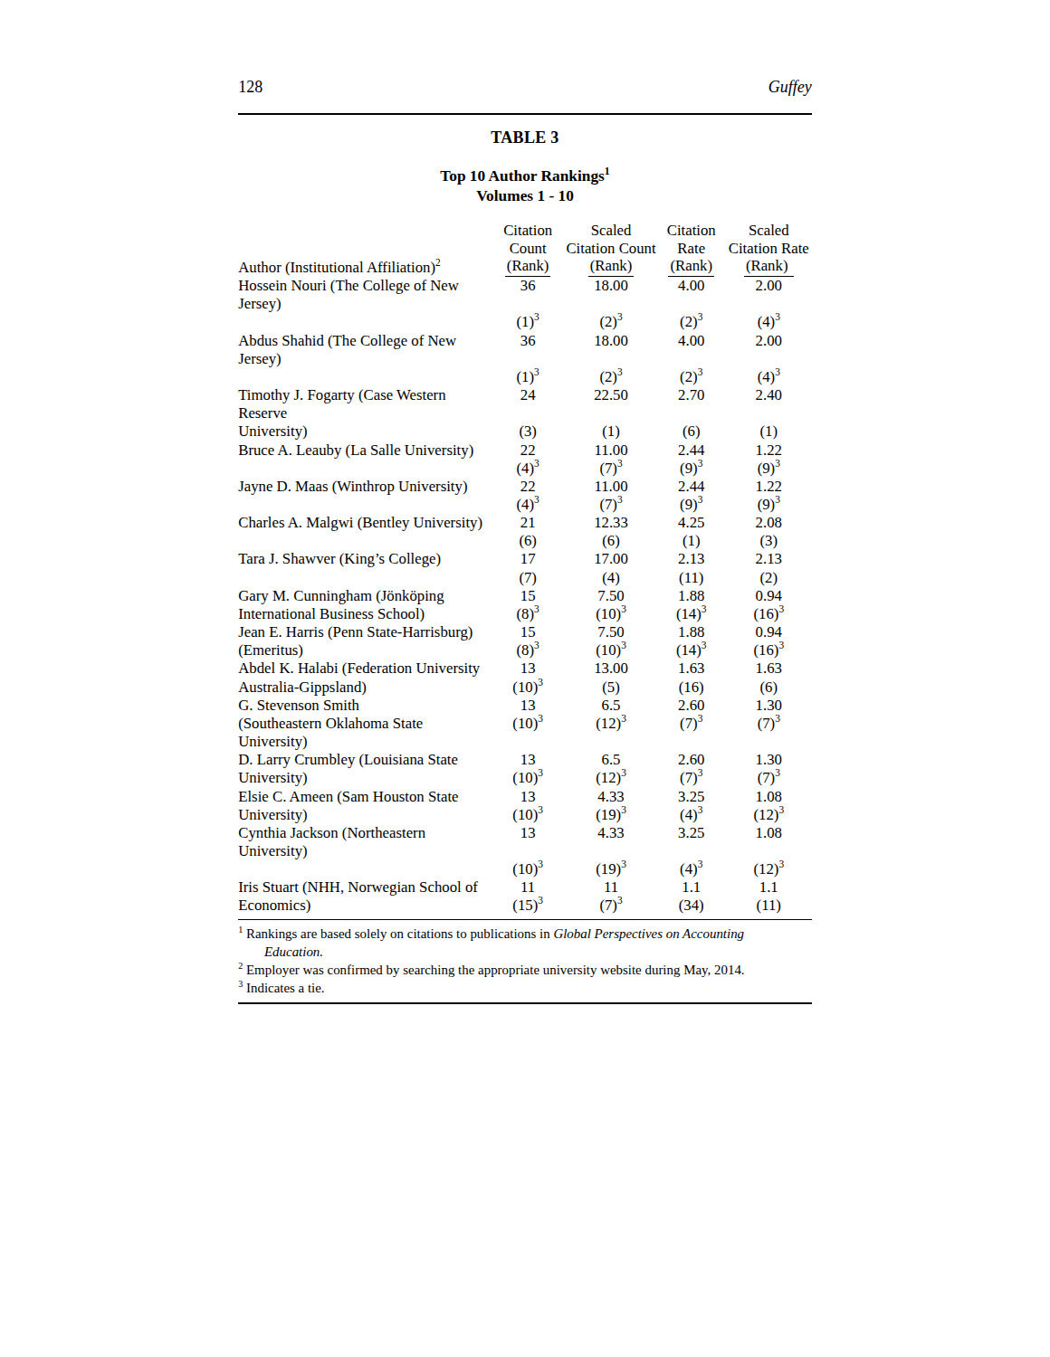128 Guffey
TABLE 3
Top 10 Author Rankings1
Volumes 1 - 10
| | Citation | Scaled | Citation | Scaled |
| | Count | Citation Count | Rate | Citation Rate |
| Author (Institutional Affiliation) 2 | (Rank) | (Rank) | (Rank) | (Rank) |
| Hossein Nouri (The College of New Jersey) | 36 | 18.00 | 4.00 | 2.00 |
| | (1) 3 | (2) 3 | (2) 3 | (4) 3 |
| Abdus Shahid (The College of New Jersey) | 36 | 18.00 | 4.00 | 2.00 |
| | (1) 3 | (2) 3 | (2) 3 | (4) 3 |
| Timothy J. Fogarty (Case Western Reserve | 24 | 22.50 | 2.70 | 2.40 |
| University) | (3) | (1) | (6) | (1) |
| Bruce A. Leauby (La Salle University) | 22 | 11.00 | 2.44 | 1.22 |
| | (4) 3 | (7) 3 | (9) 3 | (9) 3 |
| Jayne D. Maas (Winthrop University) | 22 | 11.00 | 2.44 | 1.22 |
| | (4) 3 | (7) 3 | (9) 3 | (9) 3 |
| Charles A. Malgwi (Bentley University) | 21 | 12.33 | 4.25 | 2.08 |
| | (6) | (6) | (1) | (3) |
| Tara J. Shawver (King’s College) | 17 | 17.00 | 2.13 | 2.13 |
| | (7) | (4) | (11) | (2) |
| Gary M. Cunningham (Jönköping | 15 | 7.50 | 1.88 | 0.94 |
| International Business School) | (8) 3 | (10) 3 | (14) 3 | (16) 3 |
| Jean E. Harris (Penn State-Harrisburg) | 15 | 7.50 | 1.88 | 0.94 |
| (Emeritus) | (8) 3 | (10) 3 | (14) 3 | (16) 3 |
| Abdel K. Halabi (Federation University | 13 | 13.00 | 1.63 | 1.63 |
| Australia-Gippsland) | (10) 3 | (5) | (16) | (6) |
| G. Stevenson Smith | 13 | 6.5 | 2.60 | 1.30 |
| (Southeastern Oklahoma State University) | (10) 3 | (12) 3 | (7) 3 | (7) 3 |
| D. Larry Crumbley (Louisiana State | 13 | 6.5 | 2.60 | 1.30 |
| University) | (10) 3 | (12) 3 | (7) 3 | (7) 3 |
| Elsie C. Ameen (Sam Houston State | 13 | 4.33 | 3.25 | 1.08 |
| University) | (10) 3 | (19) 3 | (4) 3 | (12) 3 |
| Cynthia Jackson (Northeastern University) | 13 | 4.33 | 3.25 | 1.08 |
| | (10) 3 | (19) 3 | (4) 3 | (12) 3 |
| Iris Stuart (NHH, Norwegian School of | 11 | 11 | 1.1 | 1.1 |
| Economics) | (15) 3 | (7) 3 | (34) | (11) |
1 Rankings are based solely on citations to publications in Global Perspectives on Accounting
Education.
2 Employer was confirmed by searching the appropriate university website during May, 2014.
3 Indicates a tie.